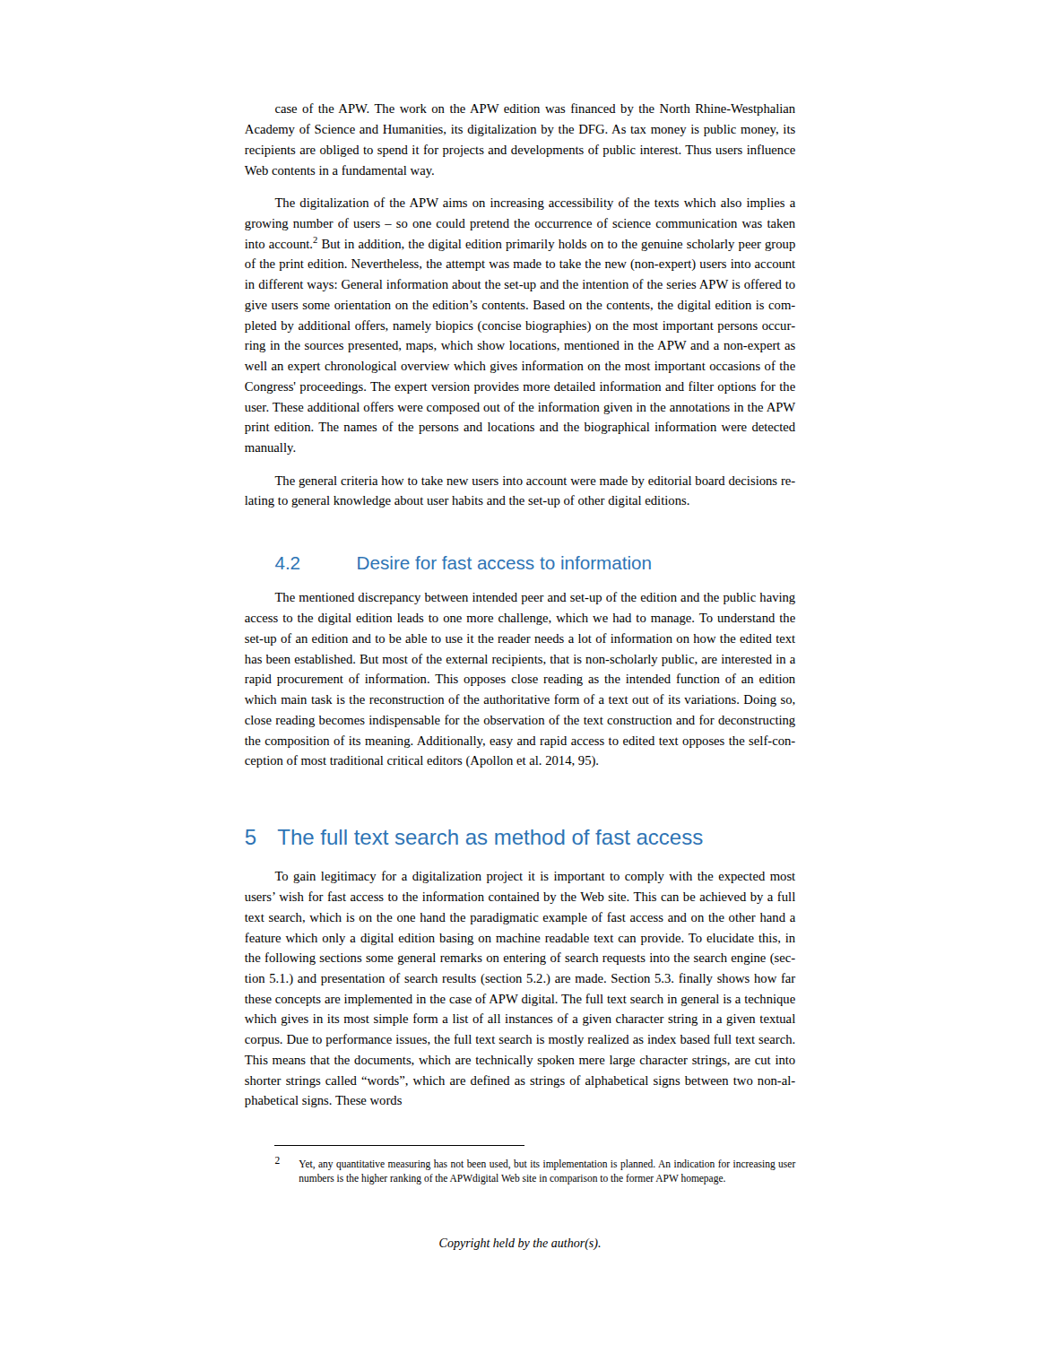case of the APW. The work on the APW edition was financed by the North Rhine-Westphalian Academy of Science and Humanities, its digitalization by the DFG. As tax money is public money, its recipients are obliged to spend it for projects and developments of public interest. Thus users influence Web contents in a fundamental way.
The digitalization of the APW aims on increasing accessibility of the texts which also implies a growing number of users – so one could pretend the occurrence of science communication was taken into account.2 But in addition, the digital edition primarily holds on to the genuine scholarly peer group of the print edition. Nevertheless, the attempt was made to take the new (non-expert) users into account in different ways: General information about the set-up and the intention of the series APW is offered to give users some orientation on the edition’s contents. Based on the contents, the digital edition is completed by additional offers, namely biopics (concise biographies) on the most important persons occurring in the sources presented, maps, which show locations, mentioned in the APW and a non-expert as well an expert chronological overview which gives information on the most important occasions of the Congress' proceedings. The expert version provides more detailed information and filter options for the user. These additional offers were composed out of the information given in the annotations in the APW print edition. The names of the persons and locations and the biographical information were detected manually.
The general criteria how to take new users into account were made by editorial board decisions relating to general knowledge about user habits and the set-up of other digital editions.
4.2 Desire for fast access to information
The mentioned discrepancy between intended peer and set-up of the edition and the public having access to the digital edition leads to one more challenge, which we had to manage. To understand the set-up of an edition and to be able to use it the reader needs a lot of information on how the edited text has been established. But most of the external recipients, that is non-scholarly public, are interested in a rapid procurement of information. This opposes close reading as the intended function of an edition which main task is the reconstruction of the authoritative form of a text out of its variations. Doing so, close reading becomes indispensable for the observation of the text construction and for deconstructing the composition of its meaning. Additionally, easy and rapid access to edited text opposes the self-conception of most traditional critical editors (Apollon et al. 2014, 95).
5 The full text search as method of fast access
To gain legitimacy for a digitalization project it is important to comply with the expected most users’ wish for fast access to the information contained by the Web site. This can be achieved by a full text search, which is on the one hand the paradigmatic example of fast access and on the other hand a feature which only a digital edition basing on machine readable text can provide. To elucidate this, in the following sections some general remarks on entering of search requests into the search engine (section 5.1.) and presentation of search results (section 5.2.) are made. Section 5.3. finally shows how far these concepts are implemented in the case of APW digital. The full text search in general is a technique which gives in its most simple form a list of all instances of a given character string in a given textual corpus. Due to performance issues, the full text search is mostly realized as index based full text search. This means that the documents, which are technically spoken mere large character strings, are cut into shorter strings called “words”, which are defined as strings of alphabetical signs between two non-alphabetical signs. These words
2 Yet, any quantitative measuring has not been used, but its implementation is planned. An indication for increasing user numbers is the higher ranking of the APWdigital Web site in comparison to the former APW homepage.
Copyright held by the author(s).